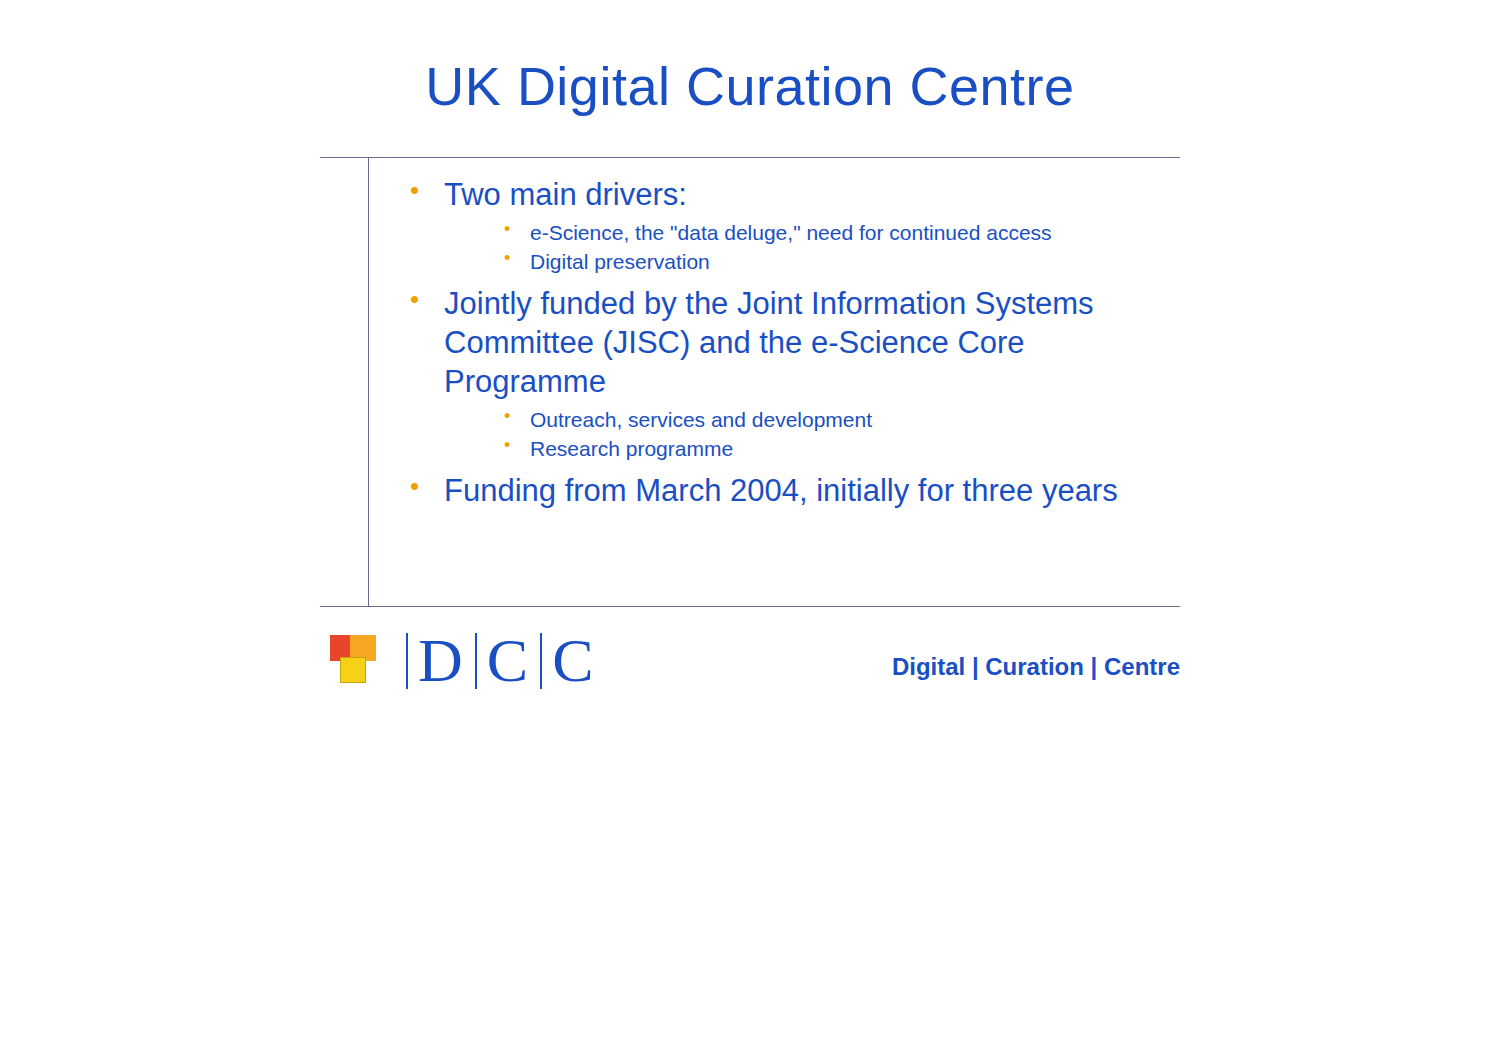UK Digital Curation Centre
Two main drivers:
e-Science, the "data deluge," need for continued access
Digital preservation
Jointly funded by the Joint Information Systems Committee (JISC) and the e-Science Core Programme
Outreach, services and development
Research programme
Funding from March 2004, initially for three years
2
D C C
Digital | Curation | Centre